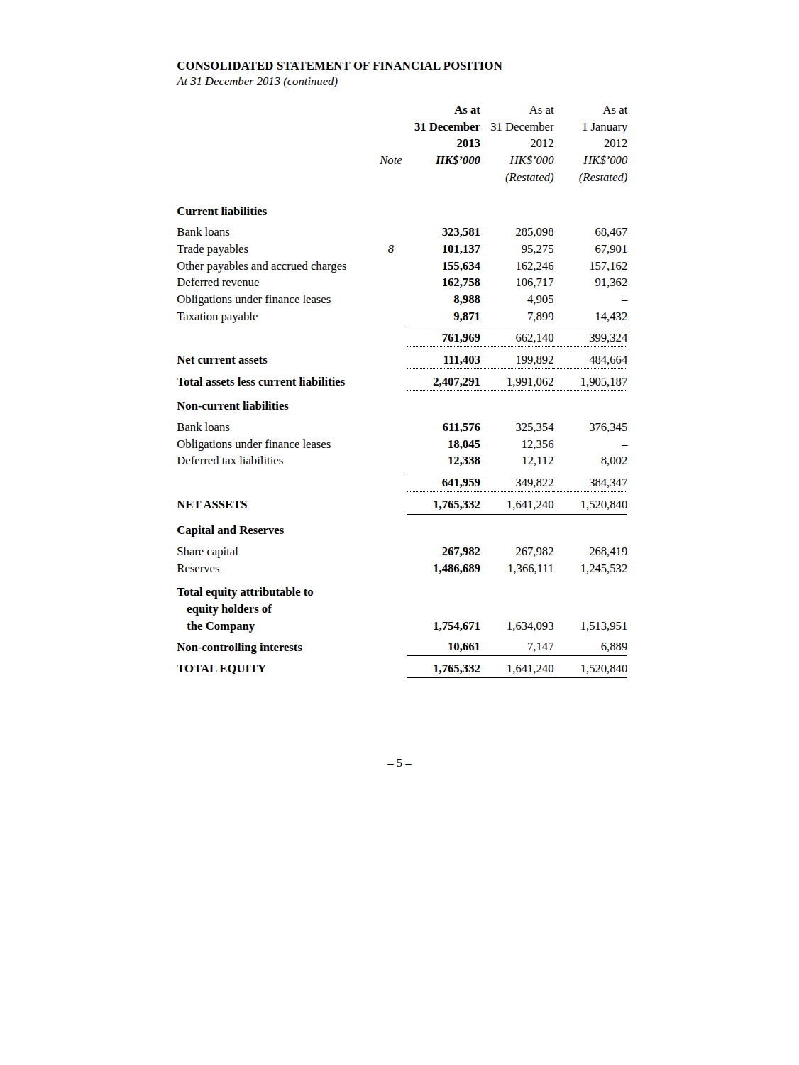CONSOLIDATED STATEMENT OF FINANCIAL POSITION
At 31 December 2013 (continued)
| | | As at | As at | As at |
| | | 31 December | 31 December | 1 January |
| | | 2013 | 2012 | 2012 |
| | Note | HK$’000 | HK$’000 | HK$’000 |
| | | | (Restated) | (Restated) |
| Current liabilities | | | | |
| Bank loans | | 323,581 | 285,098 | 68,467 |
| Trade payables | 8 | 101,137 | 95,275 | 67,901 |
| Other payables and accrued charges | | 155,634 | 162,246 | 157,162 |
| Deferred revenue | | 162,758 | 106,717 | 91,362 |
| Obligations under finance leases | | 8,988 | 4,905 | – |
| Taxation payable | | 9,871 | 7,899 | 14,432 |
| | | 761,969 | 662,140 | 399,324 |
| Net current assets | | 111,403 | 199,892 | 484,664 |
| Total assets less current liabilities | | 2,407,291 | 1,991,062 | 1,905,187 |
| Non-current liabilities | | | | |
| Bank loans | | 611,576 | 325,354 | 376,345 |
| Obligations under finance leases | | 18,045 | 12,356 | – |
| Deferred tax liabilities | | 12,338 | 12,112 | 8,002 |
| | | 641,959 | 349,822 | 384,347 |
| NET ASSETS | | 1,765,332 | 1,641,240 | 1,520,840 |
| Capital and Reserves | | | | |
| Share capital | | 267,982 | 267,982 | 268,419 |
| Reserves | | 1,486,689 | 1,366,111 | 1,245,532 |
| Total equity attributable to | | | | |
| equity holders of | | | | |
| the Company | | 1,754,671 | 1,634,093 | 1,513,951 |
| Non-controlling interests | | 10,661 | 7,147 | 6,889 |
| TOTAL EQUITY | | 1,765,332 | 1,641,240 | 1,520,840 |
– 5 –